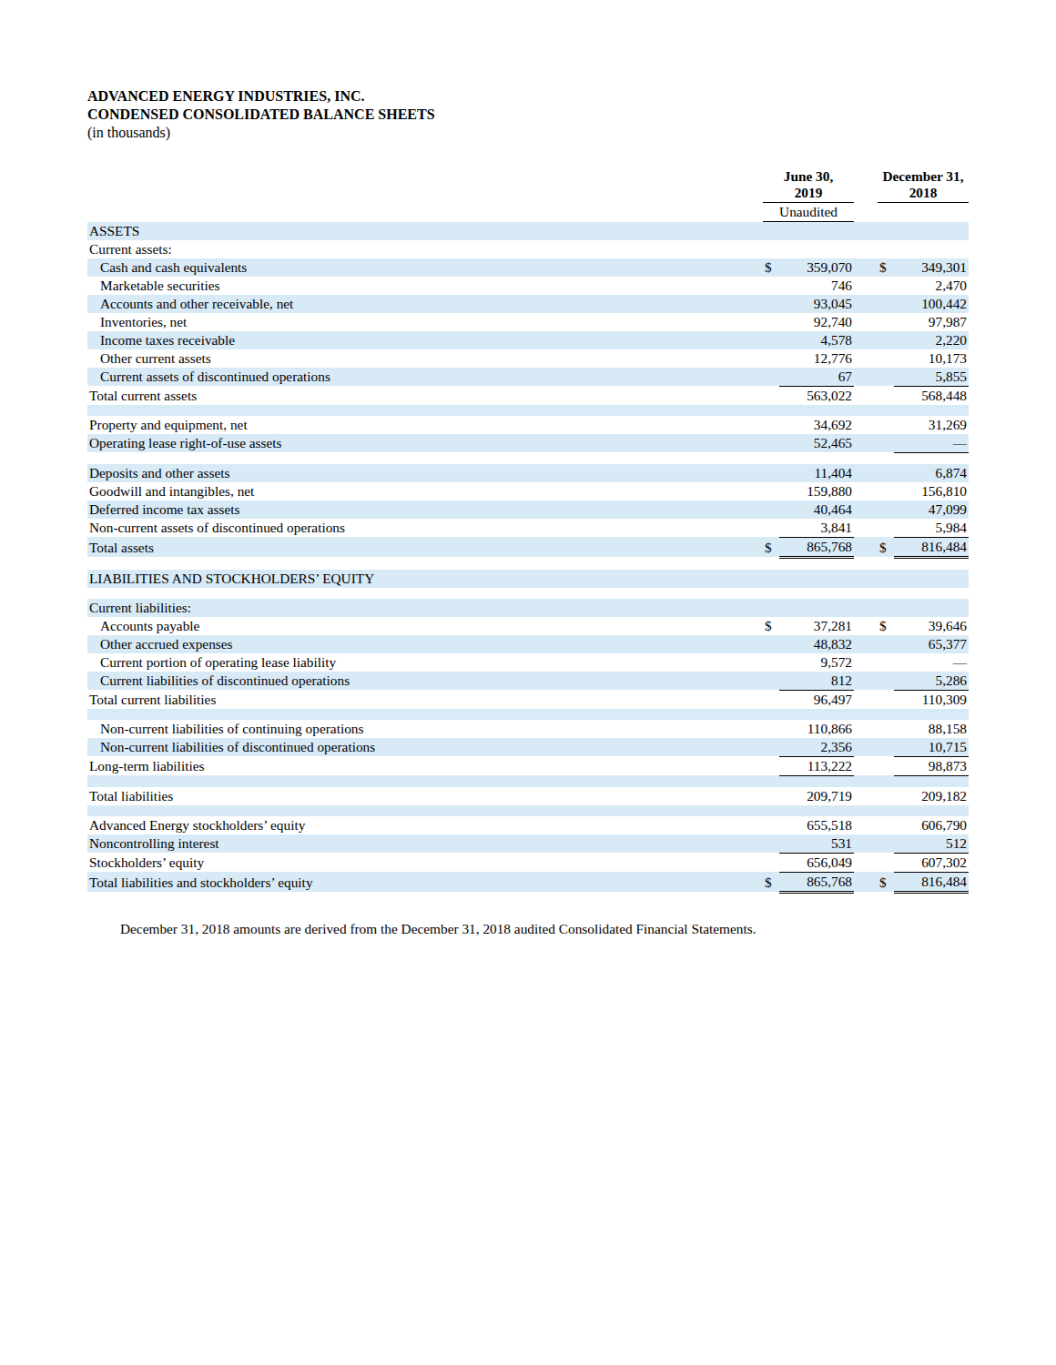ADVANCED ENERGY INDUSTRIES, INC.
CONDENSED CONSOLIDATED BALANCE SHEETS
(in thousands)
| | | June 30, 2019 | | December 31, 2018 |
| | | Unaudited | | |
| ASSETS | | | | | | |
| Current assets: | | | | | | |
| Cash and cash equivalents | | $ | 359,070 | | $ | 349,301 |
| Marketable securities | | | 746 | | | 2,470 |
| Accounts and other receivable, net | | | 93,045 | | | 100,442 |
| Inventories, net | | | 92,740 | | | 97,987 |
| Income taxes receivable | | | 4,578 | | | 2,220 |
| Other current assets | | | 12,776 | | | 10,173 |
| Current assets of discontinued operations | | | 67 | | | 5,855 |
| Total current assets | | | 563,022 | | | 568,448 |
| Property and equipment, net | | | 34,692 | | | 31,269 |
| Operating lease right-of-use assets | | | 52,465 | | | — |
| Deposits and other assets | | | 11,404 | | | 6,874 |
| Goodwill and intangibles, net | | | 159,880 | | | 156,810 |
| Deferred income tax assets | | | 40,464 | | | 47,099 |
| Non-current assets of discontinued operations | | | 3,841 | | | 5,984 |
| Total assets | | $ | 865,768 | | $ | 816,484 |
| LIABILITIES AND STOCKHOLDERS’ EQUITY | | | | | | |
| Current liabilities: | | | | | | |
| Accounts payable | | $ | 37,281 | | $ | 39,646 |
| Other accrued expenses | | | 48,832 | | | 65,377 |
| Current portion of operating lease liability | | | 9,572 | | | — |
| Current liabilities of discontinued operations | | | 812 | | | 5,286 |
| Total current liabilities | | | 96,497 | | | 110,309 |
| Non-current liabilities of continuing operations | | | 110,866 | | | 88,158 |
| Non-current liabilities of discontinued operations | | | 2,356 | | | 10,715 |
| Long-term liabilities | | | 113,222 | | | 98,873 |
| Total liabilities | | | 209,719 | | | 209,182 |
| Advanced Energy stockholders’ equity | | | 655,518 | | | 606,790 |
| Noncontrolling interest | | | 531 | | | 512 |
| Stockholders’ equity | | | 656,049 | | | 607,302 |
| Total liabilities and stockholders’ equity | | $ | 865,768 | | $ | 816,484 |
December 31, 2018 amounts are derived from the December 31, 2018 audited Consolidated Financial Statements.